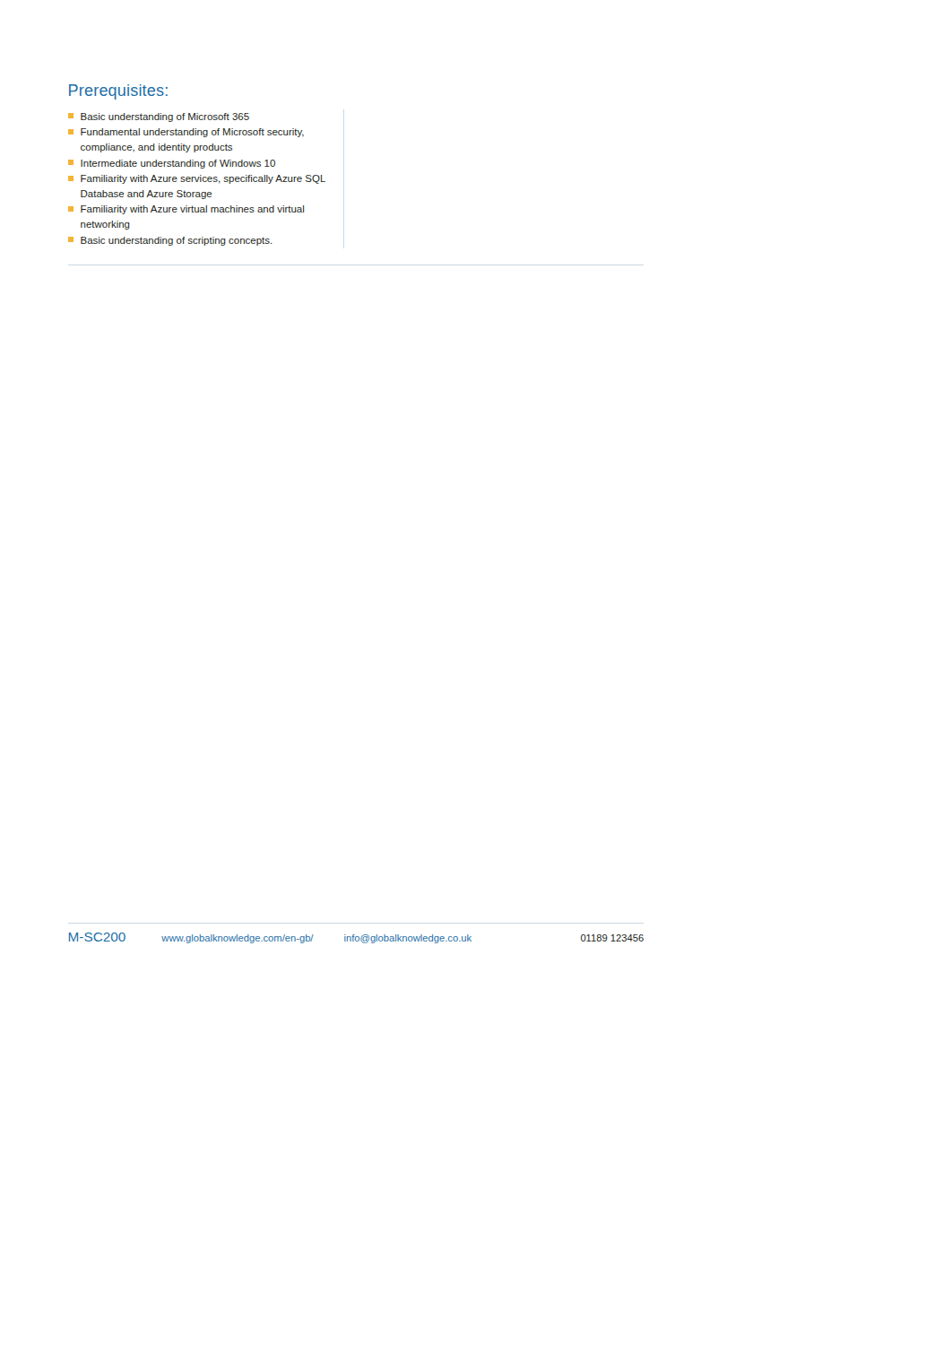Prerequisites:
Basic understanding of Microsoft 365
Fundamental understanding of Microsoft security, compliance, and identity products
Intermediate understanding of Windows 10
Familiarity with Azure services, specifically Azure SQL Database and Azure Storage
Familiarity with Azure virtual machines and virtual networking
Basic understanding of scripting concepts.
M-SC200
www.globalknowledge.com/en-gb/ info@globalknowledge.co.uk
01189 123456